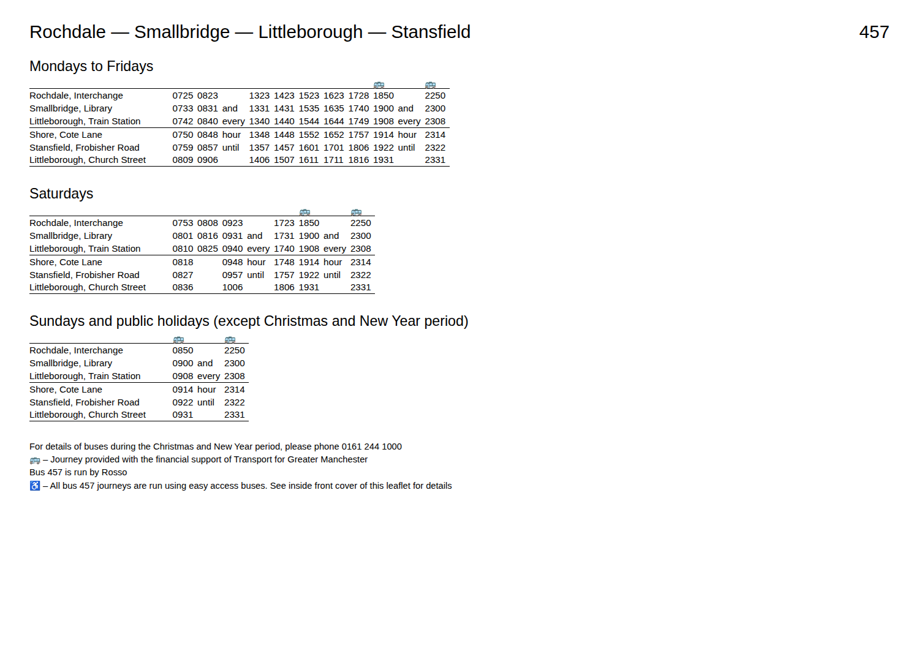Rochdale — Smallbridge — Littleborough — Stansfield 457
Mondays to Fridays
| | | | | | | | | | 🚌 | | 🚌 |
| Rochdale, Interchange | 0725 | 0823 | | 1323 | 1423 | 1523 | 1623 | 1728 | 1850 | | 2250 |
| Smallbridge, Library | 0733 | 0831 | and | 1331 | 1431 | 1535 | 1635 | 1740 | 1900 | and | 2300 |
| Littleborough, Train Station | 0742 | 0840 | every | 1340 | 1440 | 1544 | 1644 | 1749 | 1908 | every | 2308 |
| Shore, Cote Lane | 0750 | 0848 | hour | 1348 | 1448 | 1552 | 1652 | 1757 | 1914 | hour | 2314 |
| Stansfield, Frobisher Road | 0759 | 0857 | until | 1357 | 1457 | 1601 | 1701 | 1806 | 1922 | until | 2322 |
| Littleborough, Church Street | 0809 | 0906 | | 1406 | 1507 | 1611 | 1711 | 1816 | 1931 | | 2331 |
Saturdays
| | | | | | | 🚌 | | 🚌 |
| Rochdale, Interchange | 0753 | 0808 | 0923 | | 1723 | 1850 | | 2250 |
| Smallbridge, Library | 0801 | 0816 | 0931 | and | 1731 | 1900 | and | 2300 |
| Littleborough, Train Station | 0810 | 0825 | 0940 | every | 1740 | 1908 | every | 2308 |
| Shore, Cote Lane | 0818 | | 0948 | hour | 1748 | 1914 | hour | 2314 |
| Stansfield, Frobisher Road | 0827 | | 0957 | until | 1757 | 1922 | until | 2322 |
| Littleborough, Church Street | 0836 | | 1006 | | 1806 | 1931 | | 2331 |
Sundays and public holidays (except Christmas and New Year period)
| | 🚌 | | 🚌 |
| Rochdale, Interchange | 0850 | | 2250 |
| Smallbridge, Library | 0900 | and | 2300 |
| Littleborough, Train Station | 0908 | every | 2308 |
| Shore, Cote Lane | 0914 | hour | 2314 |
| Stansfield, Frobisher Road | 0922 | until | 2322 |
| Littleborough, Church Street | 0931 | | 2331 |
For details of buses during the Christmas and New Year period, please phone 0161 244 1000
🚌 – Journey provided with the financial support of Transport for Greater Manchester
Bus 457 is run by Rosso
♿ – All bus 457 journeys are run using easy access buses. See inside front cover of this leaflet for details